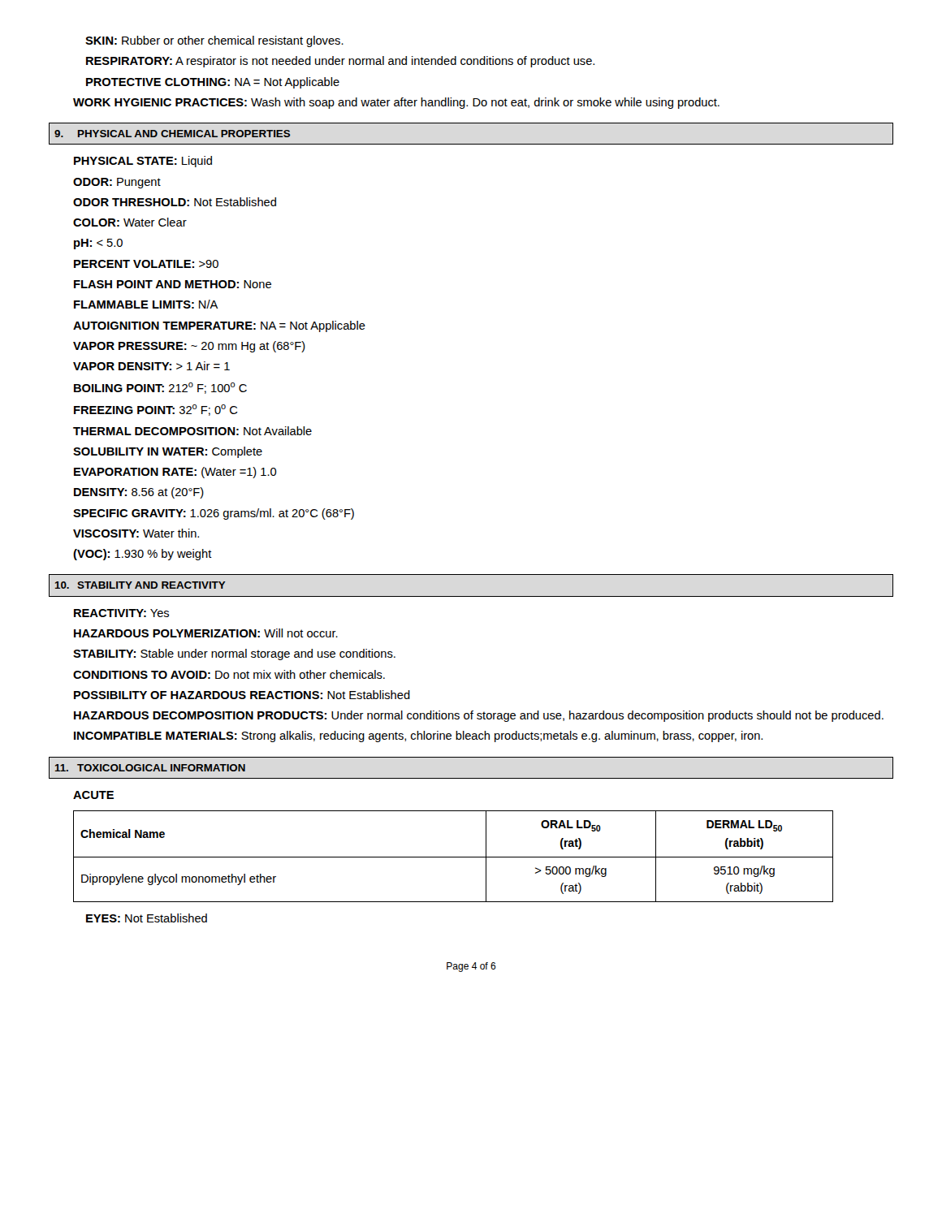SKIN: Rubber or other chemical resistant gloves.
RESPIRATORY: A respirator is not needed under normal and intended conditions of product use.
PROTECTIVE CLOTHING: NA = Not Applicable
WORK HYGIENIC PRACTICES: Wash with soap and water after handling. Do not eat, drink or smoke while using product.
9. PHYSICAL AND CHEMICAL PROPERTIES
PHYSICAL STATE: Liquid
ODOR: Pungent
ODOR THRESHOLD: Not Established
COLOR: Water Clear
pH: < 5.0
PERCENT VOLATILE: >90
FLASH POINT AND METHOD: None
FLAMMABLE LIMITS: N/A
AUTOIGNITION TEMPERATURE: NA = Not Applicable
VAPOR PRESSURE: ~ 20 mm Hg at (68°F)
VAPOR DENSITY: > 1 Air = 1
BOILING POINT: 212o F; 100o C
FREEZING POINT: 32o F; 0o C
THERMAL DECOMPOSITION: Not Available
SOLUBILITY IN WATER: Complete
EVAPORATION RATE: (Water =1) 1.0
DENSITY: 8.56 at (20°F)
SPECIFIC GRAVITY: 1.026 grams/ml. at 20°C (68°F)
VISCOSITY: Water thin.
(VOC): 1.930 % by weight
10. STABILITY AND REACTIVITY
REACTIVITY: Yes
HAZARDOUS POLYMERIZATION: Will not occur.
STABILITY: Stable under normal storage and use conditions.
CONDITIONS TO AVOID: Do not mix with other chemicals.
POSSIBILITY OF HAZARDOUS REACTIONS: Not Established
HAZARDOUS DECOMPOSITION PRODUCTS: Under normal conditions of storage and use, hazardous decomposition products should not be produced.
INCOMPATIBLE MATERIALS: Strong alkalis, reducing agents, chlorine bleach products;metals e.g. aluminum, brass, copper, iron.
11. TOXICOLOGICAL INFORMATION
ACUTE
| Chemical Name | ORAL LD 50 (rat) | DERMAL LD 50 (rabbit) |
| --- | --- | --- |
| Dipropylene glycol monomethyl ether | > 5000 mg/kg (rat) | 9510 mg/kg (rabbit) |
EYES: Not Established
Page 4 of 6